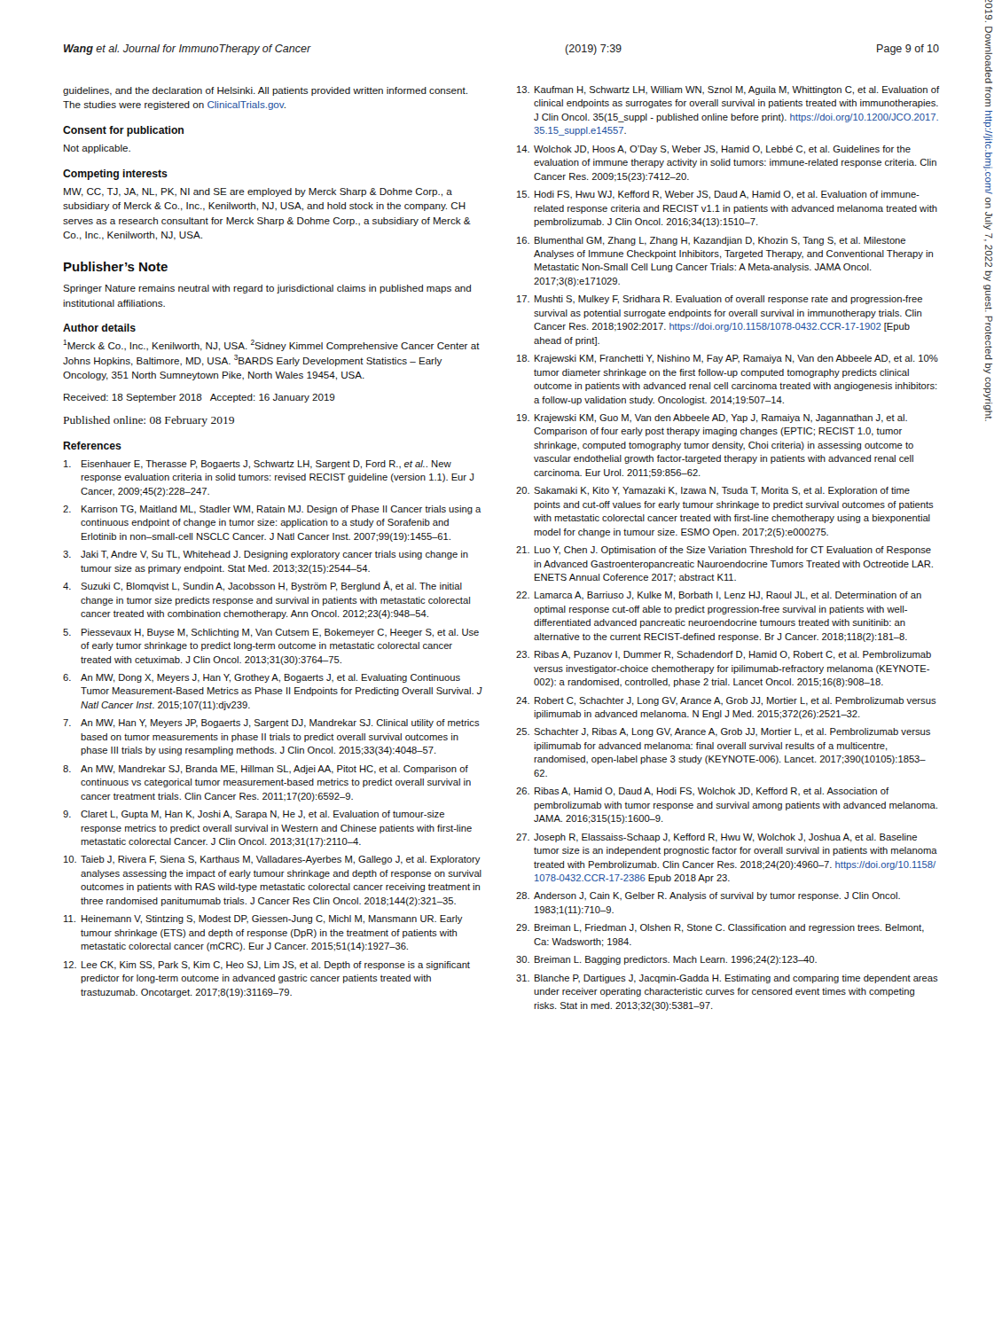Wang et al. Journal for ImmunoTherapy of Cancer
(2019) 7:39
Page 9 of 10
J Immunother Cancer: first published as 10.1186/s40425-019-0513-4 on 8 February 2019. Downloaded from http://jitc.bmj.com/ on July 7, 2022 by guest. Protected by copyright.
guidelines, and the declaration of Helsinki. All patients provided written informed consent. The studies were registered on ClinicalTrials.gov.
Consent for publication
Not applicable.
Competing interests
MW, CC, TJ, JA, NL, PK, NI and SE are employed by Merck Sharp & Dohme Corp., a subsidiary of Merck & Co., Inc., Kenilworth, NJ, USA, and hold stock in the company. CH serves as a research consultant for Merck Sharp & Dohme Corp., a subsidiary of Merck & Co., Inc., Kenilworth, NJ, USA.
Publisher’s Note
Springer Nature remains neutral with regard to jurisdictional claims in published maps and institutional affiliations.
Author details
1Merck & Co., Inc., Kenilworth, NJ, USA. 2Sidney Kimmel Comprehensive Cancer Center at Johns Hopkins, Baltimore, MD, USA. 3BARDS Early Development Statistics – Early Oncology, 351 North Sumneytown Pike, North Wales 19454, USA.
Received: 18 September 2018 Accepted: 16 January 2019
Published online: 08 February 2019
References
Eisenhauer E, Therasse P, Bogaerts J, Schwartz LH, Sargent D, Ford R., et al.. New response evaluation criteria in solid tumors: revised RECIST guideline (version 1.1). Eur J Cancer, 2009;45(2):228–247.
Karrison TG, Maitland ML, Stadler WM, Ratain MJ. Design of Phase II Cancer trials using a continuous endpoint of change in tumor size: application to a study of Sorafenib and Erlotinib in non–small-cell NSCLC Cancer. J Natl Cancer Inst. 2007;99(19):1455–61.
Jaki T, Andre V, Su TL, Whitehead J. Designing exploratory cancer trials using change in tumour size as primary endpoint. Stat Med. 2013;32(15):2544–54.
Suzuki C, Blomqvist L, Sundin A, Jacobsson H, Byström P, Berglund Å, et al. The initial change in tumor size predicts response and survival in patients with metastatic colorectal cancer treated with combination chemotherapy. Ann Oncol. 2012;23(4):948–54.
Piessevaux H, Buyse M, Schlichting M, Van Cutsem E, Bokemeyer C, Heeger S, et al. Use of early tumor shrinkage to predict long-term outcome in metastatic colorectal cancer treated with cetuximab. J Clin Oncol. 2013;31(30):3764–75.
An MW, Dong X, Meyers J, Han Y, Grothey A, Bogaerts J, et al. Evaluating Continuous Tumor Measurement-Based Metrics as Phase II Endpoints for Predicting Overall Survival. J Natl Cancer Inst. 2015;107(11):djv239.
An MW, Han Y, Meyers JP, Bogaerts J, Sargent DJ, Mandrekar SJ. Clinical utility of metrics based on tumor measurements in phase II trials to predict overall survival outcomes in phase III trials by using resampling methods. J Clin Oncol. 2015;33(34):4048–57.
An MW, Mandrekar SJ, Branda ME, Hillman SL, Adjei AA, Pitot HC, et al. Comparison of continuous vs categorical tumor measurement-based metrics to predict overall survival in cancer treatment trials. Clin Cancer Res. 2011;17(20):6592–9.
Claret L, Gupta M, Han K, Joshi A, Sarapa N, He J, et al. Evaluation of tumour-size response metrics to predict overall survival in Western and Chinese patients with first-line metastatic colorectal Cancer. J Clin Oncol. 2013;31(17):2110–4.
Taieb J, Rivera F, Siena S, Karthaus M, Valladares-Ayerbes M, Gallego J, et al. Exploratory analyses assessing the impact of early tumour shrinkage and depth of response on survival outcomes in patients with RAS wild-type metastatic colorectal cancer receiving treatment in three randomised panitumumab trials. J Cancer Res Clin Oncol. 2018;144(2):321–35.
Heinemann V, Stintzing S, Modest DP, Giessen-Jung C, Michl M, Mansmann UR. Early tumour shrinkage (ETS) and depth of response (DpR) in the treatment of patients with metastatic colorectal cancer (mCRC). Eur J Cancer. 2015;51(14):1927–36.
Lee CK, Kim SS, Park S, Kim C, Heo SJ, Lim JS, et al. Depth of response is a significant predictor for long-term outcome in advanced gastric cancer patients treated with trastuzumab. Oncotarget. 2017;8(19):31169–79.
Kaufman H, Schwartz LH, William WN, Sznol M, Aguila M, Whittington C, et al. Evaluation of clinical endpoints as surrogates for overall survival in patients treated with immunotherapies. J Clin Oncol. 35(15_suppl - published online before print). https://doi.org/10.1200/JCO.2017.35.15_suppl.e14557.
Wolchok JD, Hoos A, O’Day S, Weber JS, Hamid O, Lebbé C, et al. Guidelines for the evaluation of immune therapy activity in solid tumors: immune-related response criteria. Clin Cancer Res. 2009;15(23):7412–20.
Hodi FS, Hwu WJ, Kefford R, Weber JS, Daud A, Hamid O, et al. Evaluation of immune-related response criteria and RECIST v1.1 in patients with advanced melanoma treated with pembrolizumab. J Clin Oncol. 2016;34(13):1510–7.
Blumenthal GM, Zhang L, Zhang H, Kazandjian D, Khozin S, Tang S, et al. Milestone Analyses of Immune Checkpoint Inhibitors, Targeted Therapy, and Conventional Therapy in Metastatic Non-Small Cell Lung Cancer Trials: A Meta-analysis. JAMA Oncol. 2017;3(8):e171029.
Mushti S, Mulkey F, Sridhara R. Evaluation of overall response rate and progression-free survival as potential surrogate endpoints for overall survival in immunotherapy trials. Clin Cancer Res. 2018;1902:2017. https://doi.org/10.1158/1078-0432.CCR-17-1902 [Epub ahead of print].
Krajewski KM, Franchetti Y, Nishino M, Fay AP, Ramaiya N, Van den Abbeele AD, et al. 10% tumor diameter shrinkage on the first follow-up computed tomography predicts clinical outcome in patients with advanced renal cell carcinoma treated with angiogenesis inhibitors: a follow-up validation study. Oncologist. 2014;19:507–14.
Krajewski KM, Guo M, Van den Abbeele AD, Yap J, Ramaiya N, Jagannathan J, et al. Comparison of four early post therapy imaging changes (EPTIC; RECIST 1.0, tumor shrinkage, computed tomography tumor density, Choi criteria) in assessing outcome to vascular endothelial growth factor-targeted therapy in patients with advanced renal cell carcinoma. Eur Urol. 2011;59:856–62.
Sakamaki K, Kito Y, Yamazaki K, Izawa N, Tsuda T, Morita S, et al. Exploration of time points and cut-off values for early tumour shrinkage to predict survival outcomes of patients with metastatic colorectal cancer treated with first-line chemotherapy using a biexponential model for change in tumour size. ESMO Open. 2017;2(5):e000275.
Luo Y, Chen J. Optimisation of the Size Variation Threshold for CT Evaluation of Response in Advanced Gastroenteropancreatic Nauroendocrine Tumors Treated with Octreotide LAR. ENETS Annual Coference 2017; abstract K11.
Lamarca A, Barriuso J, Kulke M, Borbath I, Lenz HJ, Raoul JL, et al. Determination of an optimal response cut-off able to predict progression-free survival in patients with well-differentiated advanced pancreatic neuroendocrine tumours treated with sunitinib: an alternative to the current RECIST-defined response. Br J Cancer. 2018;118(2):181–8.
Ribas A, Puzanov I, Dummer R, Schadendorf D, Hamid O, Robert C, et al. Pembrolizumab versus investigator-choice chemotherapy for ipilimumab-refractory melanoma (KEYNOTE-002): a randomised, controlled, phase 2 trial. Lancet Oncol. 2015;16(8):908–18.
Robert C, Schachter J, Long GV, Arance A, Grob JJ, Mortier L, et al. Pembrolizumab versus ipilimumab in advanced melanoma. N Engl J Med. 2015;372(26):2521–32.
Schachter J, Ribas A, Long GV, Arance A, Grob JJ, Mortier L, et al. Pembrolizumab versus ipilimumab for advanced melanoma: final overall survival results of a multicentre, randomised, open-label phase 3 study (KEYNOTE-006). Lancet. 2017;390(10105):1853–62.
Ribas A, Hamid O, Daud A, Hodi FS, Wolchok JD, Kefford R, et al. Association of pembrolizumab with tumor response and survival among patients with advanced melanoma. JAMA. 2016;315(15):1600–9.
Joseph R, Elassaiss-Schaap J, Kefford R, Hwu W, Wolchok J, Joshua A, et al. Baseline tumor size is an independent prognostic factor for overall survival in patients with melanoma treated with Pembrolizumab. Clin Cancer Res. 2018;24(20):4960–7. https://doi.org/10.1158/1078-0432.CCR-17-2386 Epub 2018 Apr 23.
Anderson J, Cain K, Gelber R. Analysis of survival by tumor response. J Clin Oncol. 1983;1(11):710–9.
Breiman L, Friedman J, Olshen R, Stone C. Classification and regression trees. Belmont, Ca: Wadsworth; 1984.
Breiman L. Bagging predictors. Mach Learn. 1996;24(2):123–40.
Blanche P, Dartigues J, Jacqmin-Gadda H. Estimating and comparing time dependent areas under receiver operating characteristic curves for censored event times with competing risks. Stat in med. 2013;32(30):5381–97.